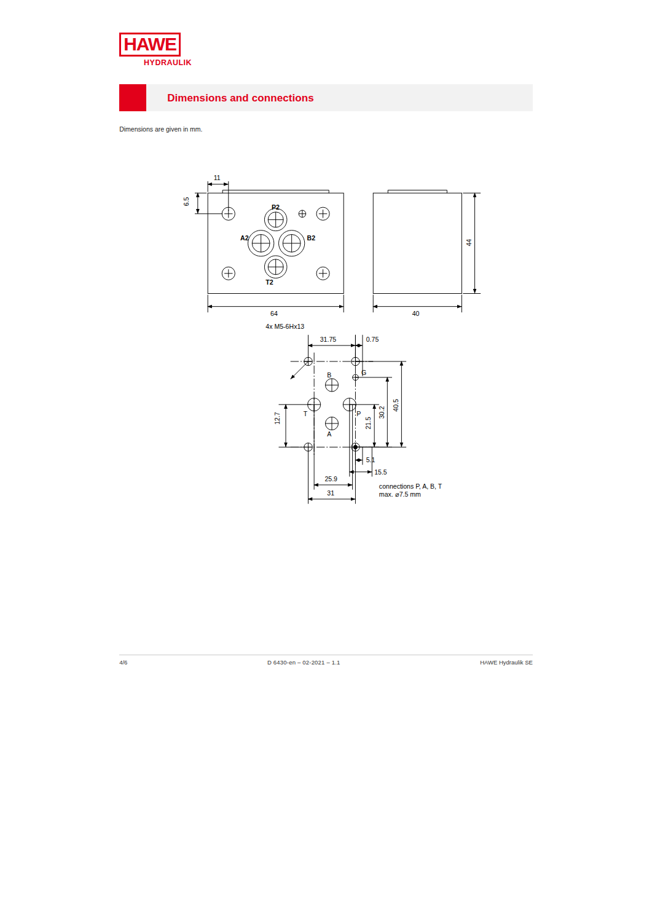HAWE
HYDRAULIK
Dimensions and connections
Dimensions are given in mm.
11 6.5 64 P2 A2 B2 T2 44 40 4x M5-6Hx13 31.75 0.75 12.7 21.5 30.2 40.5 5.1 15.5 25.9 31 B G T P A connections P, A, B, T max. ⌀7.5 mm
4/6
D 6430-en – 02-2021 – 1.1
HAWE Hydraulik SE